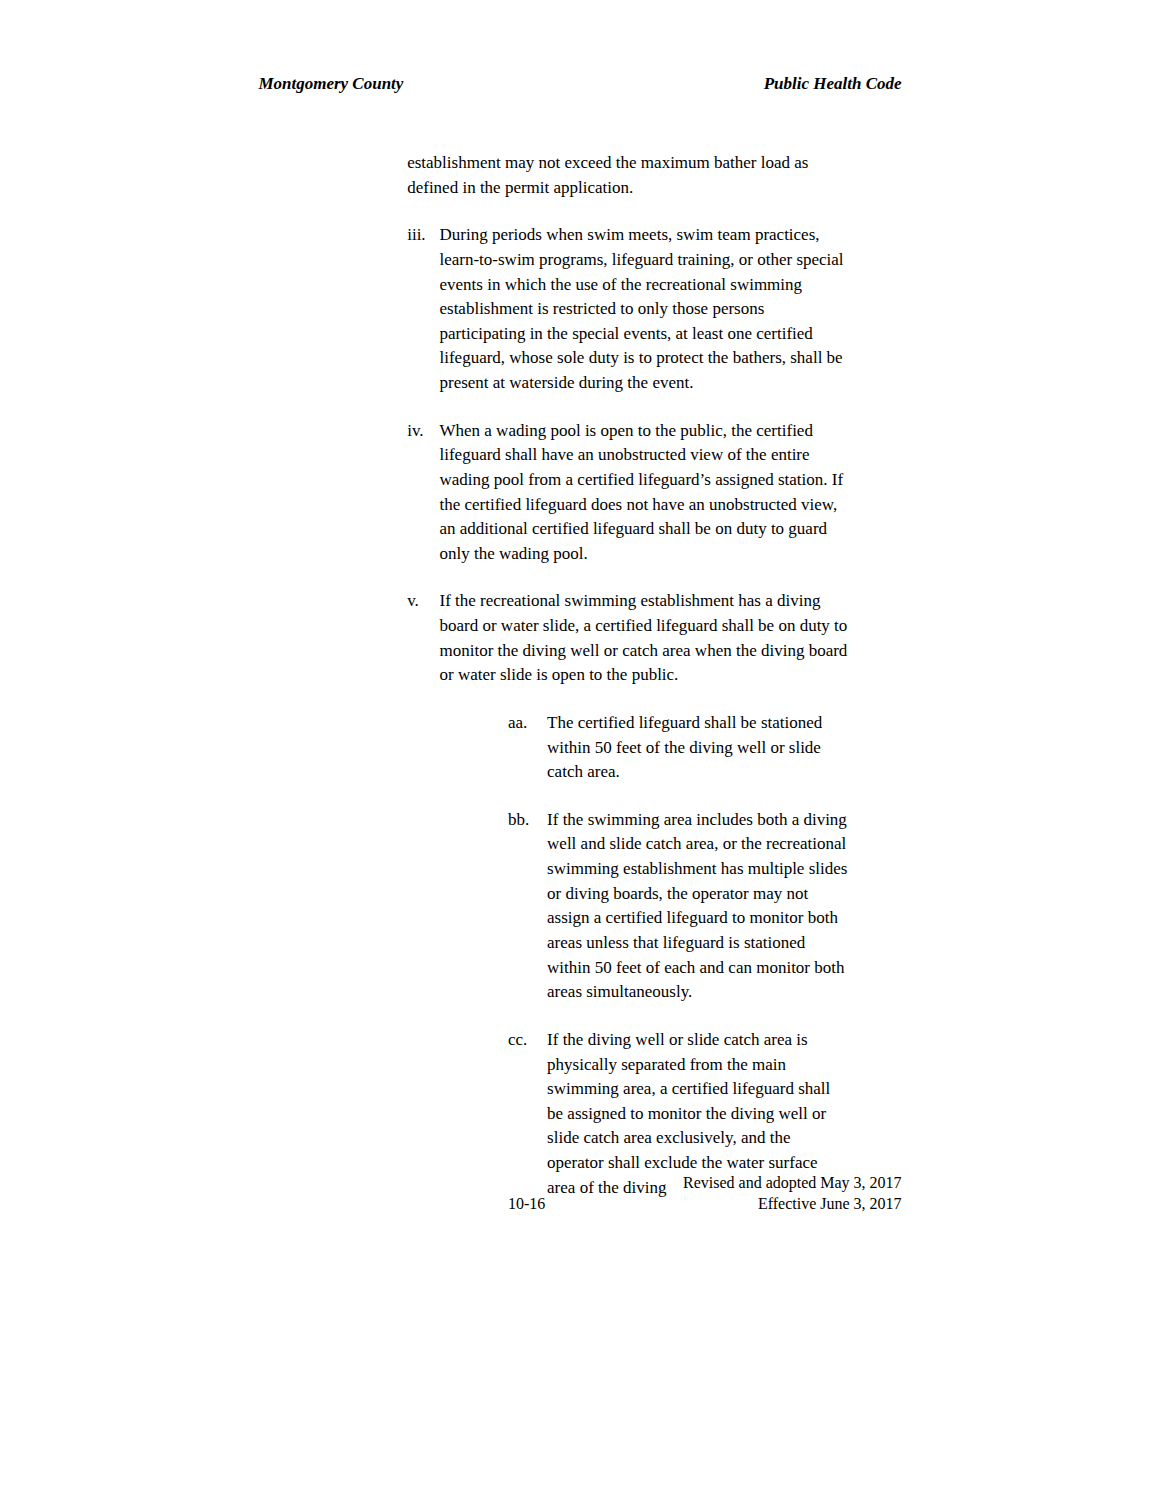Montgomery County
Public Health Code
establishment may not exceed the maximum bather load as defined in the permit application.
iii.
During periods when swim meets, swim team practices, learn-to-swim programs, lifeguard training, or other special events in which the use of the recreational swimming establishment is restricted to only those persons participating in the special events, at least one certified lifeguard, whose sole duty is to protect the bathers, shall be present at waterside during the event.
iv.
When a wading pool is open to the public, the certified lifeguard shall have an unobstructed view of the entire wading pool from a certified lifeguard’s assigned station. If the certified lifeguard does not have an unobstructed view, an additional certified lifeguard shall be on duty to guard only the wading pool.
v.
If the recreational swimming establishment has a diving board or water slide, a certified lifeguard shall be on duty to monitor the diving well or catch area when the diving board or water slide is open to the public.
aa.
The certified lifeguard shall be stationed within 50 feet of the diving well or slide catch area.
bb.
If the swimming area includes both a diving well and slide catch area, or the recreational swimming establishment has multiple slides or diving boards, the operator may not assign a certified lifeguard to monitor both areas unless that lifeguard is stationed within 50 feet of each and can monitor both areas simultaneously.
cc.
If the diving well or slide catch area is physically separated from the main swimming area, a certified lifeguard shall be assigned to monitor the diving well or slide catch area exclusively, and the operator shall exclude the water surface area of the diving
10-16
Revised and adopted May 3, 2017
Effective June 3, 2017